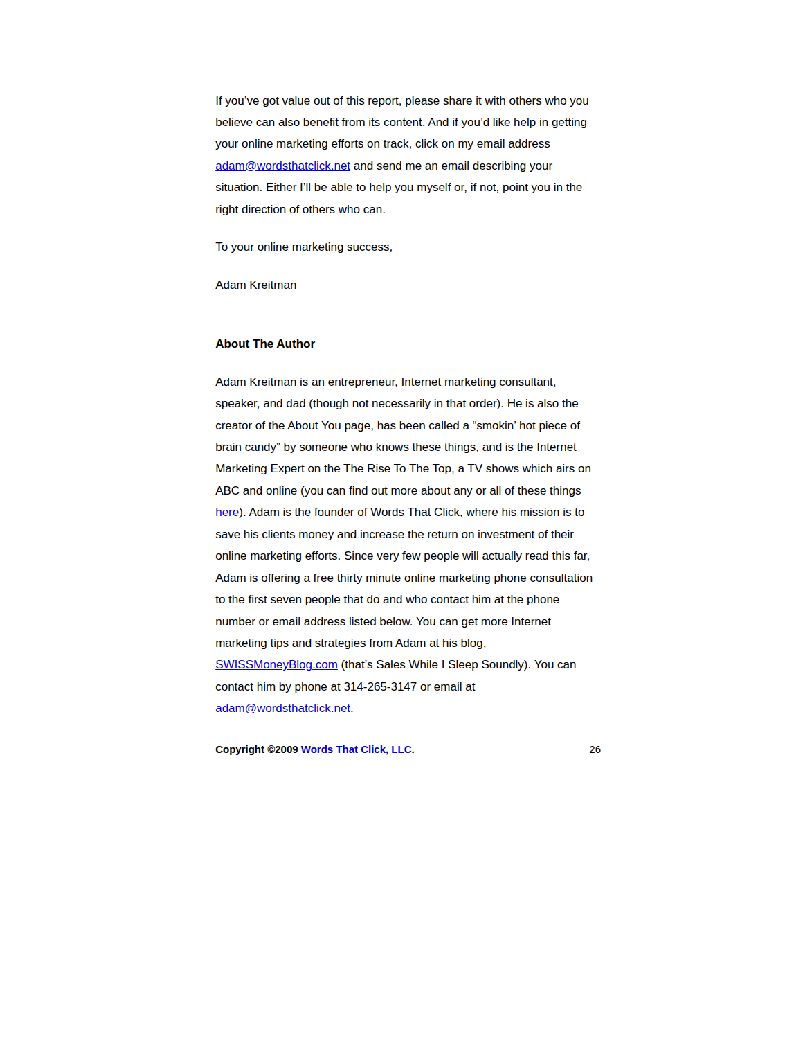If you’ve got value out of this report, please share it with others who you believe can also benefit from its content. And if you’d like help in getting your online marketing efforts on track, click on my email address adam@wordsthatclick.net and send me an email describing your situation. Either I’ll be able to help you myself or, if not, point you in the right direction of others who can.
To your online marketing success,
Adam Kreitman
About The Author
Adam Kreitman is an entrepreneur, Internet marketing consultant, speaker, and dad (though not necessarily in that order). He is also the creator of the About You page, has been called a “smokin’ hot piece of brain candy” by someone who knows these things, and is the Internet Marketing Expert on the The Rise To The Top, a TV shows which airs on ABC and online (you can find out more about any or all of these things here). Adam is the founder of Words That Click, where his mission is to save his clients money and increase the return on investment of their online marketing efforts. Since very few people will actually read this far, Adam is offering a free thirty minute online marketing phone consultation to the first seven people that do and who contact him at the phone number or email address listed below. You can get more Internet marketing tips and strategies from Adam at his blog, SWISSMoneyBlog.com (that’s Sales While I Sleep Soundly). You can contact him by phone at 314-265-3147 or email at adam@wordsthatclick.net.
Copyright ©2009 Words That Click, LLC. 26